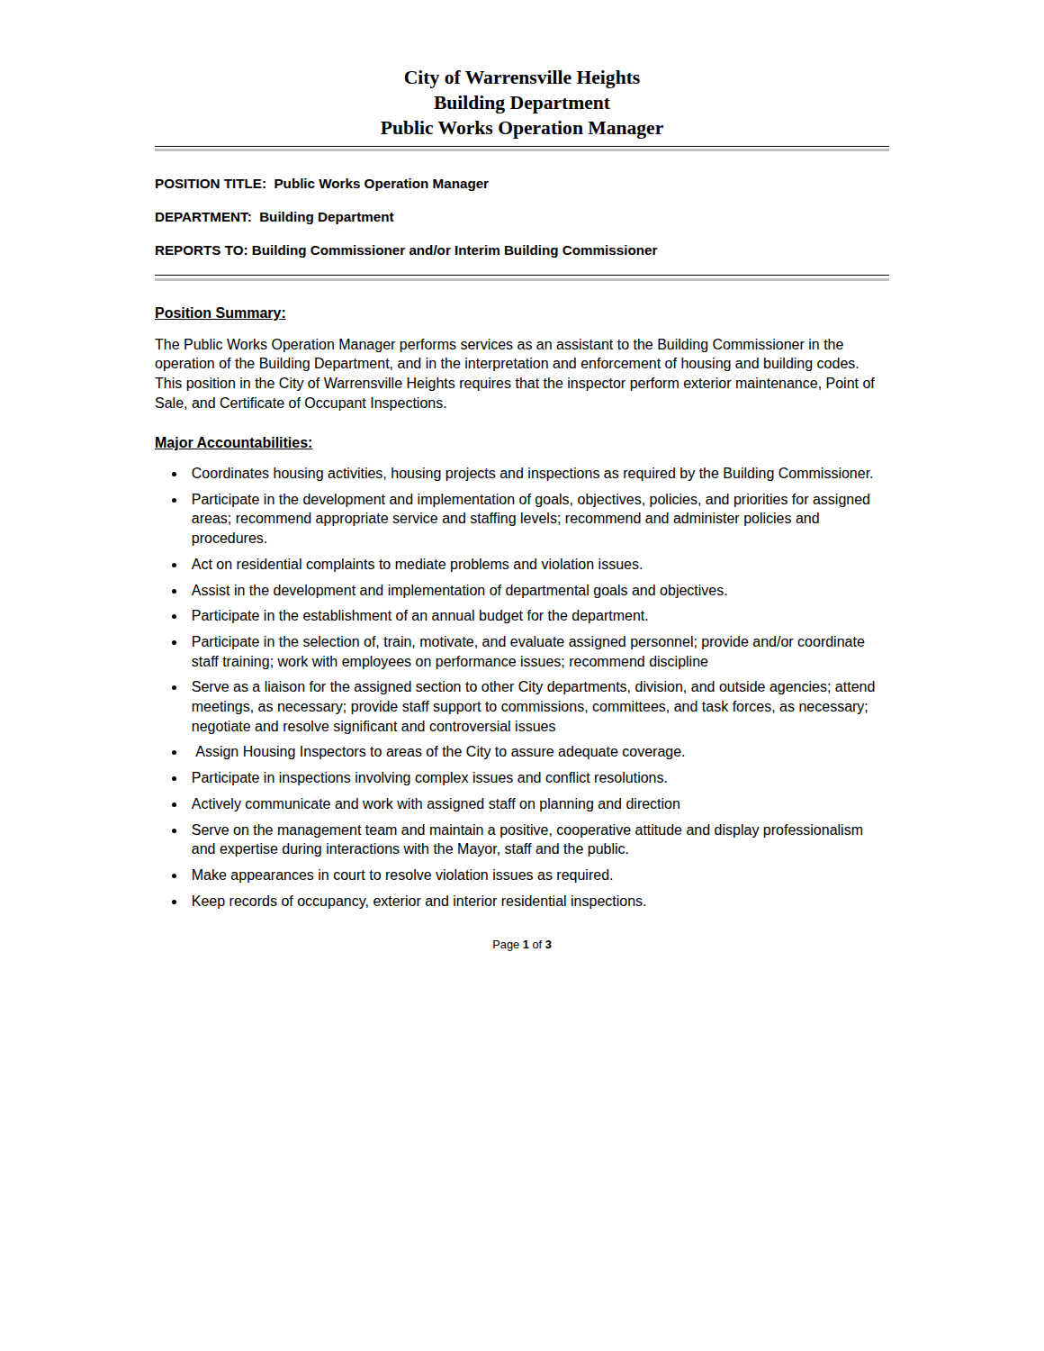City of Warrensville Heights
Building Department
Public Works Operation Manager
POSITION TITLE: Public Works Operation Manager
DEPARTMENT: Building Department
REPORTS TO: Building Commissioner and/or Interim Building Commissioner
Position Summary:
The Public Works Operation Manager performs services as an assistant to the Building Commissioner in the operation of the Building Department, and in the interpretation and enforcement of housing and building codes. This position in the City of Warrensville Heights requires that the inspector perform exterior maintenance, Point of Sale, and Certificate of Occupant Inspections.
Major Accountabilities:
Coordinates housing activities, housing projects and inspections as required by the Building Commissioner.
Participate in the development and implementation of goals, objectives, policies, and priorities for assigned areas; recommend appropriate service and staffing levels; recommend and administer policies and procedures.
Act on residential complaints to mediate problems and violation issues.
Assist in the development and implementation of departmental goals and objectives.
Participate in the establishment of an annual budget for the department.
Participate in the selection of, train, motivate, and evaluate assigned personnel; provide and/or coordinate staff training; work with employees on performance issues; recommend discipline
Serve as a liaison for the assigned section to other City departments, division, and outside agencies; attend meetings, as necessary; provide staff support to commissions, committees, and task forces, as necessary; negotiate and resolve significant and controversial issues
Assign Housing Inspectors to areas of the City to assure adequate coverage.
Participate in inspections involving complex issues and conflict resolutions.
Actively communicate and work with assigned staff on planning and direction
Serve on the management team and maintain a positive, cooperative attitude and display professionalism and expertise during interactions with the Mayor, staff and the public.
Make appearances in court to resolve violation issues as required.
Keep records of occupancy, exterior and interior residential inspections.
Page 1 of 3